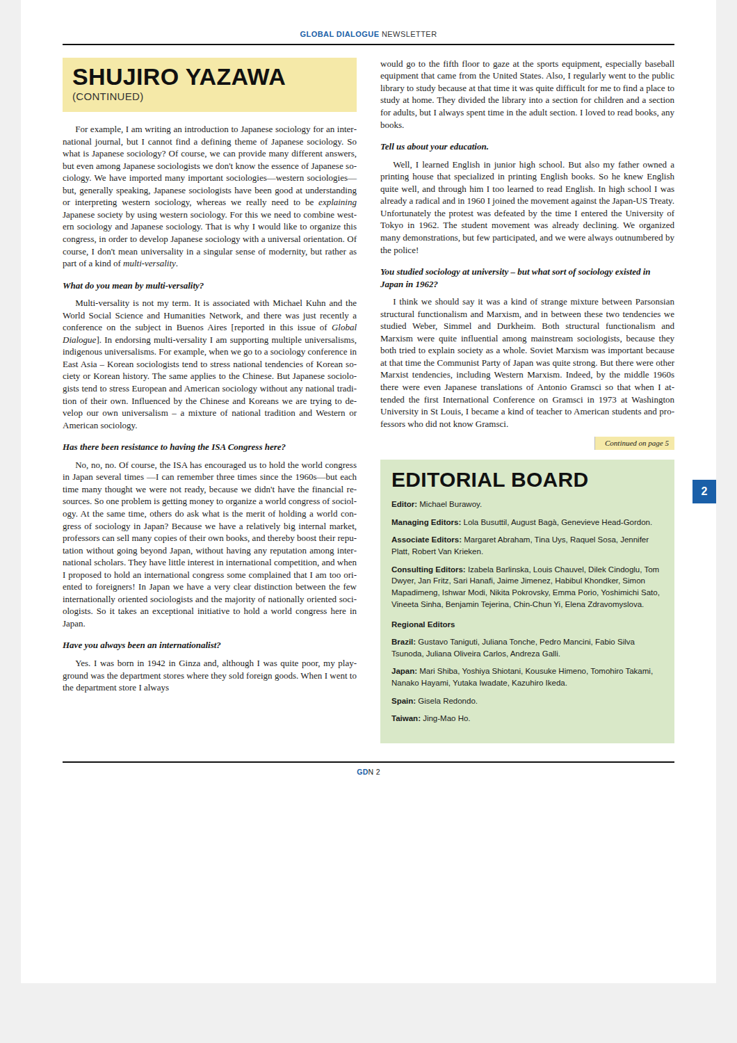GLOBAL DIALOGUE NEWSLETTER
2
Shujiro Yazawa
(continued)
For example, I am writing an introduction to Japanese sociology for an international journal, but I cannot find a defining theme of Japanese sociology. So what is Japanese sociology? Of course, we can provide many different answers, but even among Japanese sociologists we don't know the essence of Japanese sociology. We have imported many important sociologies—western sociologies—but, generally speaking, Japanese sociologists have been good at understanding or interpreting western sociology, whereas we really need to be explaining Japanese society by using western sociology. For this we need to combine western sociology and Japanese sociology. That is why I would like to organize this congress, in order to develop Japanese sociology with a universal orientation. Of course, I don't mean universality in a singular sense of modernity, but rather as part of a kind of multi-versality.
What do you mean by multi-versality?
Multi-versality is not my term. It is associated with Michael Kuhn and the World Social Science and Humanities Network, and there was just recently a conference on the subject in Buenos Aires [reported in this issue of Global Dialogue]. In endorsing multi-versality I am supporting multiple universalisms, indigenous universalisms. For example, when we go to a sociology conference in East Asia – Korean sociologists tend to stress national tendencies of Korean society or Korean history. The same applies to the Chinese. But Japanese sociologists tend to stress European and American sociology without any national tradition of their own. Influenced by the Chinese and Koreans we are trying to develop our own universalism – a mixture of national tradition and Western or American sociology.
Has there been resistance to having the ISA Congress here?
No, no, no. Of course, the ISA has encouraged us to hold the world congress in Japan several times —I can remember three times since the 1960s—but each time many thought we were not ready, because we didn't have the financial resources. So one problem is getting money to organize a world congress of sociology. At the same time, others do ask what is the merit of holding a world congress of sociology in Japan? Because we have a relatively big internal market, professors can sell many copies of their own books, and thereby boost their reputation without going beyond Japan, without having any reputation among international scholars. They have little interest in international competition, and when I proposed to hold an international congress some complained that I am too oriented to foreigners! In Japan we have a very clear distinction between the few internationally oriented sociologists and the majority of nationally oriented sociologists. So it takes an exceptional initiative to hold a world congress here in Japan.
Have you always been an internationalist?
Yes. I was born in 1942 in Ginza and, although I was quite poor, my playground was the department stores where they sold foreign goods. When I went to the department store I always
would go to the fifth floor to gaze at the sports equipment, especially baseball equipment that came from the United States. Also, I regularly went to the public library to study because at that time it was quite difficult for me to find a place to study at home. They divided the library into a section for children and a section for adults, but I always spent time in the adult section. I loved to read books, any books.
Tell us about your education.
Well, I learned English in junior high school. But also my father owned a printing house that specialized in printing English books. So he knew English quite well, and through him I too learned to read English. In high school I was already a radical and in 1960 I joined the movement against the Japan-US Treaty. Unfortunately the protest was defeated by the time I entered the University of Tokyo in 1962. The student movement was already declining. We organized many demonstrations, but few participated, and we were always outnumbered by the police!
You studied sociology at university – but what sort of sociology existed in Japan in 1962?
I think we should say it was a kind of strange mixture between Parsonsian structural functionalism and Marxism, and in between these two tendencies we studied Weber, Simmel and Durkheim. Both structural functionalism and Marxism were quite influential among mainstream sociologists, because they both tried to explain society as a whole. Soviet Marxism was important because at that time the Communist Party of Japan was quite strong. But there were other Marxist tendencies, including Western Marxism. Indeed, by the middle 1960s there were even Japanese translations of Antonio Gramsci so that when I attended the first International Conference on Gramsci in 1973 at Washington University in St Louis, I became a kind of teacher to American students and professors who did not know Gramsci.
Continued on page 5
Editorial Board
Editor: Michael Burawoy.
Managing Editors: Lola Busuttil, August Bagà, Genevieve Head-Gordon.
Associate Editors: Margaret Abraham, Tina Uys, Raquel Sosa, Jennifer Platt, Robert Van Krieken.
Consulting Editors: Izabela Barlinska, Louis Chauvel, Dilek Cindoglu, Tom Dwyer, Jan Fritz, Sari Hanafi, Jaime Jimenez, Habibul Khondker, Simon Mapadimeng, Ishwar Modi, Nikita Pokrovsky, Emma Porio, Yoshimichi Sato, Vineeta Sinha, Benjamin Tejerina, Chin-Chun Yi, Elena Zdravomyslova.
Regional Editors
Brazil: Gustavo Taniguti, Juliana Tonche, Pedro Mancini, Fabio Silva Tsunoda, Juliana Oliveira Carlos, Andreza Galli.
Japan: Mari Shiba, Yoshiya Shiotani, Kousuke Himeno, Tomohiro Takami, Nanako Hayami, Yutaka Iwadate, Kazuhiro Ikeda.
Spain: Gisela Redondo.
Taiwan: Jing-Mao Ho.
GDN 2